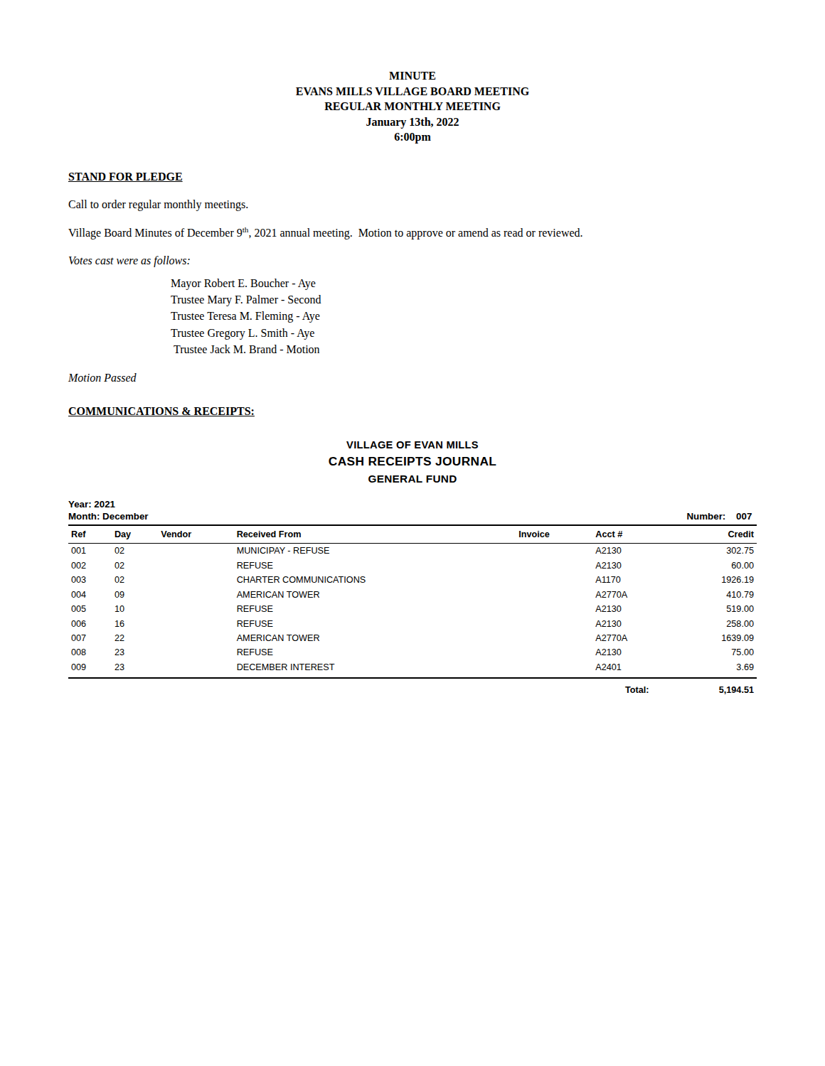MINUTE
EVANS MILLS VILLAGE BOARD MEETING
REGULAR MONTHLY MEETING
January 13th, 2022
6:00pm
STAND FOR PLEDGE
Call to order regular monthly meetings.
Village Board Minutes of December 9th, 2021 annual meeting. Motion to approve or amend as read or reviewed.
Votes cast were as follows:
Mayor Robert E. Boucher - Aye
Trustee Mary F. Palmer - Second
Trustee Teresa M. Fleming - Aye
Trustee Gregory L. Smith - Aye
Trustee Jack M. Brand - Motion
Motion Passed
COMMUNICATIONS & RECEIPTS:
VILLAGE OF EVAN MILLS
CASH RECEIPTS JOURNAL
GENERAL FUND
Year: 2021
Month: December
Number: 007
| Ref | Day | Vendor | Received From | Invoice | Acct # | Credit |
| --- | --- | --- | --- | --- | --- | --- |
| 001 | 02 | | MUNICIPAY - REFUSE | | A2130 | 302.75 |
| 002 | 02 | | REFUSE | | A2130 | 60.00 |
| 003 | 02 | | CHARTER COMMUNICATIONS | | A1170 | 1926.19 |
| 004 | 09 | | AMERICAN TOWER | | A2770A | 410.79 |
| 005 | 10 | | REFUSE | | A2130 | 519.00 |
| 006 | 16 | | REFUSE | | A2130 | 258.00 |
| 007 | 22 | | AMERICAN TOWER | | A2770A | 1639.09 |
| 008 | 23 | | REFUSE | | A2130 | 75.00 |
| 009 | 23 | | DECEMBER INTEREST | | A2401 | 3.69 |
| Total: | 5,194.51 |